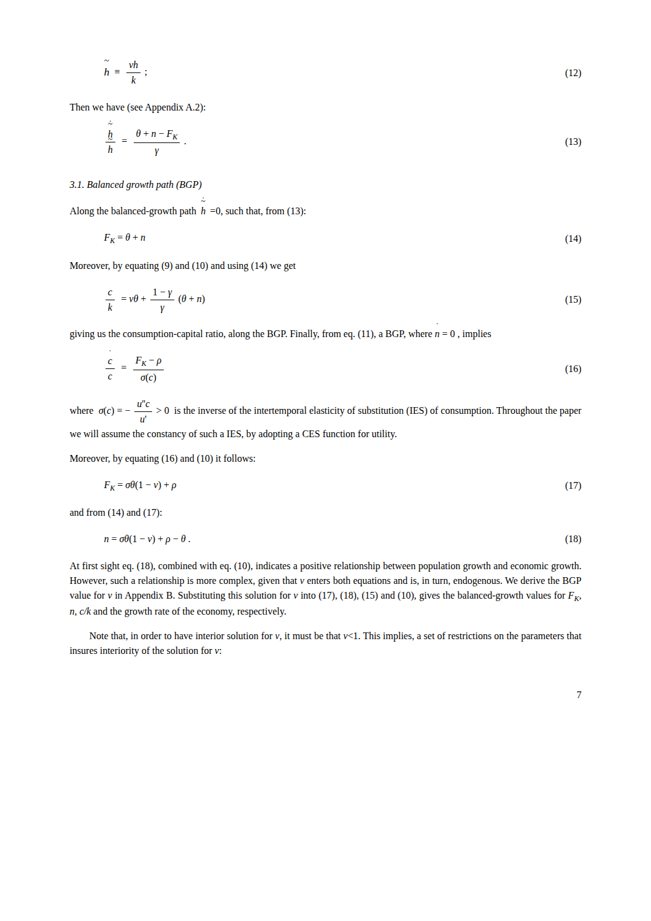~ h ≡ vh k ;
(12)
Then we have (see Appendix A.2):
· ~ h ~ h = θ + n − FK γ .
(13)
3.1. Balanced growth path (BGP)
Along the balanced-growth path · ~ h =0, such that, from (13):
FK = θ + n
(14)
Moreover, by equating (9) and (10) and using (14) we get
c k = vθ + 1 − γ γ (θ + n)
(15)
giving us the consumption-capital ratio, along the BGP. Finally, from eq. (11), a BGP, where · n = 0 , implies
· c c = FK − ρ σ(c)
(16)
where σ(c) = − u''c u' > 0 is the inverse of the intertemporal elasticity of substitution (IES) of consumption. Throughout the paper we will assume the constancy of such a IES, by adopting a CES function for utility.
Moreover, by equating (16) and (10) it follows:
FK = σθ(1 − v) + ρ
(17)
and from (14) and (17):
n = σθ(1 − v) + ρ − θ .
(18)
At first sight eq. (18), combined with eq. (10), indicates a positive relationship between population growth and economic growth. However, such a relationship is more complex, given that v enters both equations and is, in turn, endogenous. We derive the BGP value for v in Appendix B. Substituting this solution for v into (17), (18), (15) and (10), gives the balanced-growth values for FK, n, c/k and the growth rate of the economy, respectively.
Note that, in order to have interior solution for v, it must be that v<1. This implies, a set of restrictions on the parameters that insures interiority of the solution for v:
7